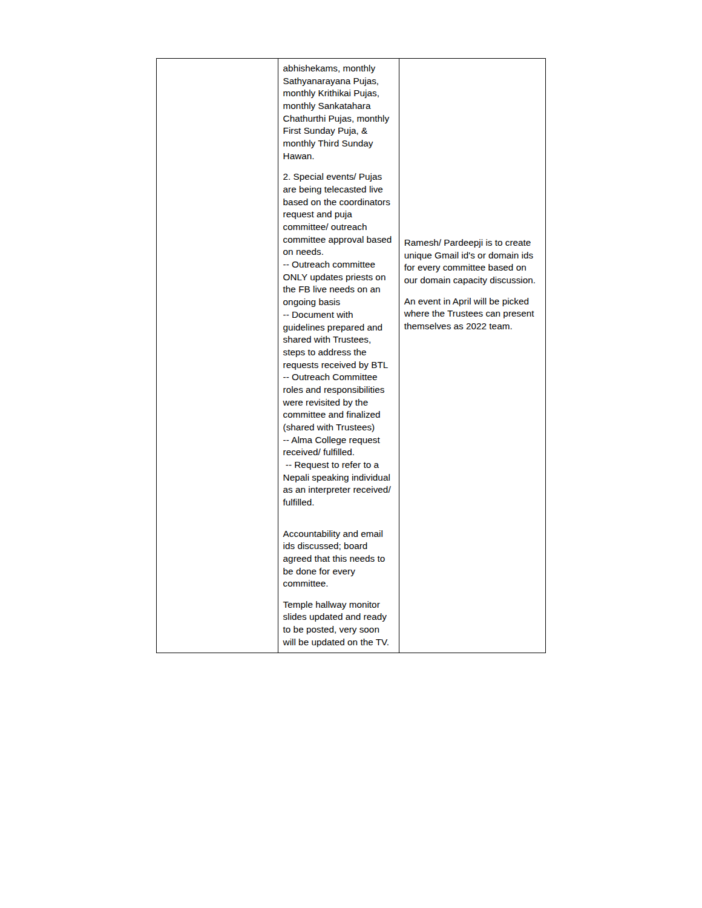| | abhishekams, monthly Sathyanarayana Pujas, monthly Krithikai Pujas, monthly Sankatahara Chathurthi Pujas, monthly First Sunday Puja, & monthly Third Sunday Hawan. 2. Special events/ Pujas are being telecasted live based on the coordinators request and puja committee/ outreach committee approval based on needs. -- Outreach committee ONLY updates priests on the FB live needs on an ongoing basis -- Document with guidelines prepared and shared with Trustees, steps to address the requests received by BTL -- Outreach Committee roles and responsibilities were revisited by the committee and finalized (shared with Trustees) -- Alma College request received/ fulfilled. -- Request to refer to a Nepali speaking individual as an interpreter received/ fulfilled. Accountability and email ids discussed; board agreed that this needs to be done for every committee. Temple hallway monitor slides updated and ready to be posted, very soon will be updated on the TV. | Ramesh/ Pardeepji is to create unique Gmail id's or domain ids for every committee based on our domain capacity discussion. An event in April will be picked where the Trustees can present themselves as 2022 team. |